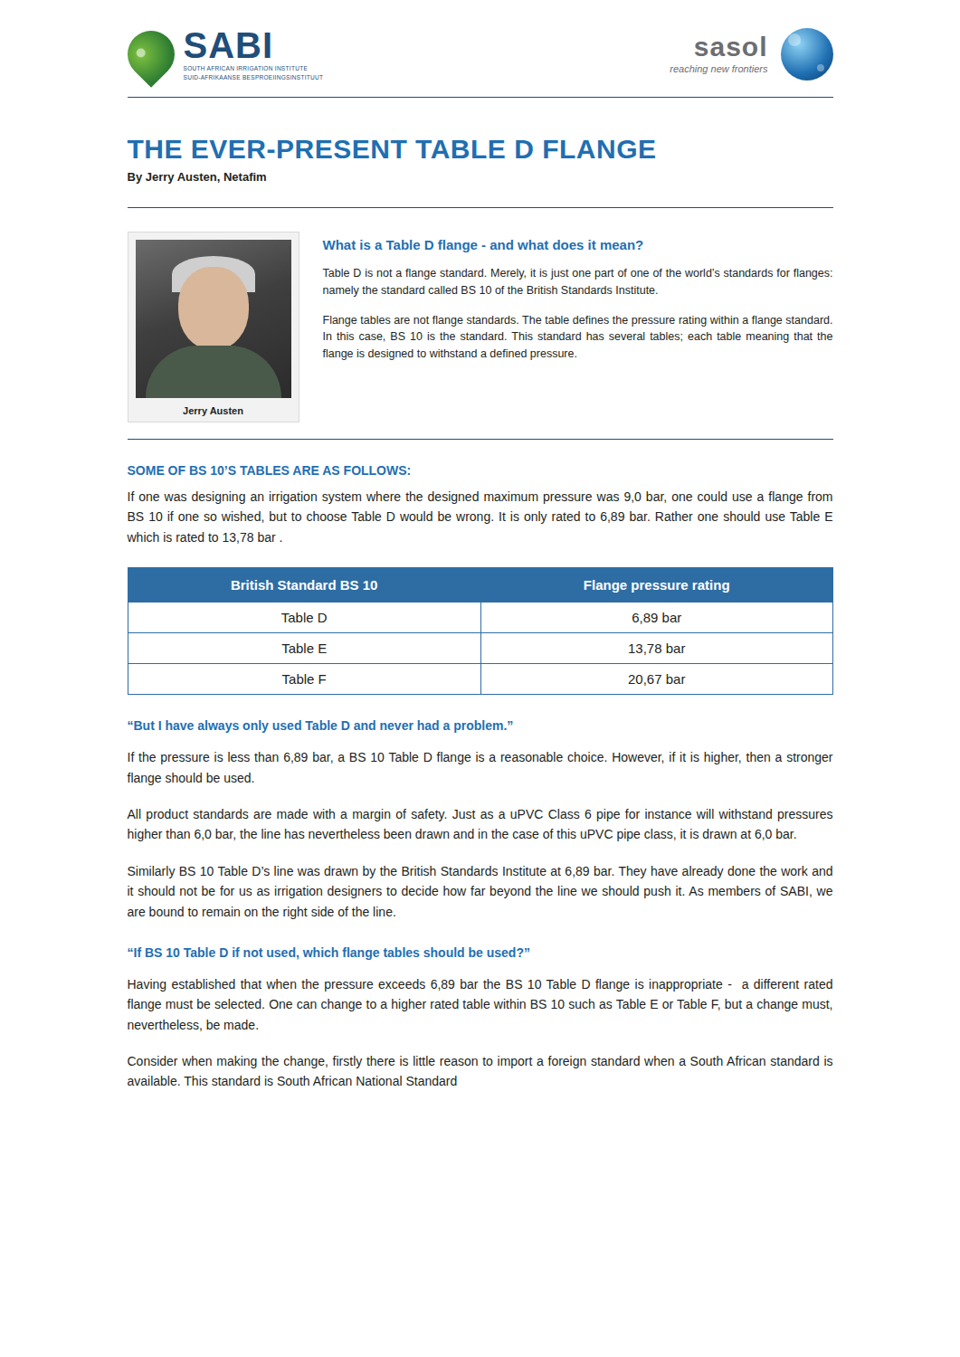SABI SOUTH AFRICAN IRRIGATION INSTITUTE SUID-AFRIKAANSE BESPROEIINGSINSTITUUT
sasol reaching new frontiers
The Ever-Present Table D Flange
By Jerry Austen, Netafim
Jerry Austen
What is a Table D flange - and what does it mean?
Table D is not a flange standard. Merely, it is just one part of one of the world’s standards for flanges: namely the standard called BS 10 of the British Standards Institute.
Flange tables are not flange standards. The table defines the pressure rating within a flange standard. In this case, BS 10 is the standard. This standard has several tables; each table meaning that the flange is designed to withstand a defined pressure.
Some of BS 10’s tables are as follows:
If one was designing an irrigation system where the designed maximum pressure was 9,0 bar, one could use a flange from BS 10 if one so wished, but to choose Table D would be wrong. It is only rated to 6,89 bar. Rather one should use Table E which is rated to 13,78 bar .
| British Standard BS 10 | Flange pressure rating |
| --- | --- |
| Table D | 6,89 bar |
| Table E | 13,78 bar |
| Table F | 20,67 bar |
“But I have always only used Table D and never had a problem.”
If the pressure is less than 6,89 bar, a BS 10 Table D flange is a reasonable choice. However, if it is higher, then a stronger flange should be used.
All product standards are made with a margin of safety. Just as a uPVC Class 6 pipe for instance will withstand pressures higher than 6,0 bar, the line has nevertheless been drawn and in the case of this uPVC pipe class, it is drawn at 6,0 bar.
Similarly BS 10 Table D’s line was drawn by the British Standards Institute at 6,89 bar. They have already done the work and it should not be for us as irrigation designers to decide how far beyond the line we should push it. As members of SABI, we are bound to remain on the right side of the line.
“If BS 10 Table D if not used, which flange tables should be used?”
Having established that when the pressure exceeds 6,89 bar the BS 10 Table D flange is inappropriate - a different rated flange must be selected. One can change to a higher rated table within BS 10 such as Table E or Table F, but a change must, nevertheless, be made.
Consider when making the change, firstly there is little reason to import a foreign standard when a South African standard is available. This standard is South African National Standard